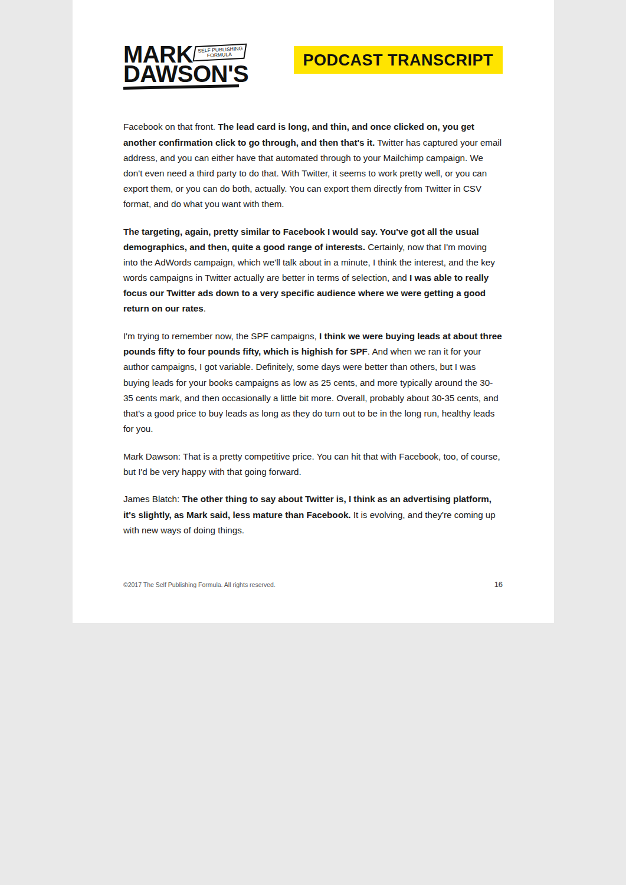MarkSelf Publishing Formula Dawson's
Podcast Transcript
Facebook on that front. The lead card is long, and thin, and once clicked on, you get another confirmation click to go through, and then that's it. Twitter has captured your email address, and you can either have that automated through to your Mailchimp campaign. We don't even need a third party to do that. With Twitter, it seems to work pretty well, or you can export them, or you can do both, actually. You can export them directly from Twitter in CSV format, and do what you want with them.
The targeting, again, pretty similar to Facebook I would say. You've got all the usual demographics, and then, quite a good range of interests. Certainly, now that I'm moving into the AdWords campaign, which we'll talk about in a minute, I think the interest, and the key words campaigns in Twitter actually are better in terms of selection, and I was able to really focus our Twitter ads down to a very specific audience where we were getting a good return on our rates.
I'm trying to remember now, the SPF campaigns, I think we were buying leads at about three pounds fifty to four pounds fifty, which is highish for SPF. And when we ran it for your author campaigns, I got variable. Definitely, some days were better than others, but I was buying leads for your books campaigns as low as 25 cents, and more typically around the 30-35 cents mark, and then occasionally a little bit more. Overall, probably about 30-35 cents, and that's a good price to buy leads as long as they do turn out to be in the long run, healthy leads for you.
Mark Dawson: That is a pretty competitive price. You can hit that with Facebook, too, of course, but I'd be very happy with that going forward.
James Blatch: The other thing to say about Twitter is, I think as an advertising platform, it's slightly, as Mark said, less mature than Facebook. It is evolving, and they're coming up with new ways of doing things.
©2017 The Self Publishing Formula. All rights reserved. 16